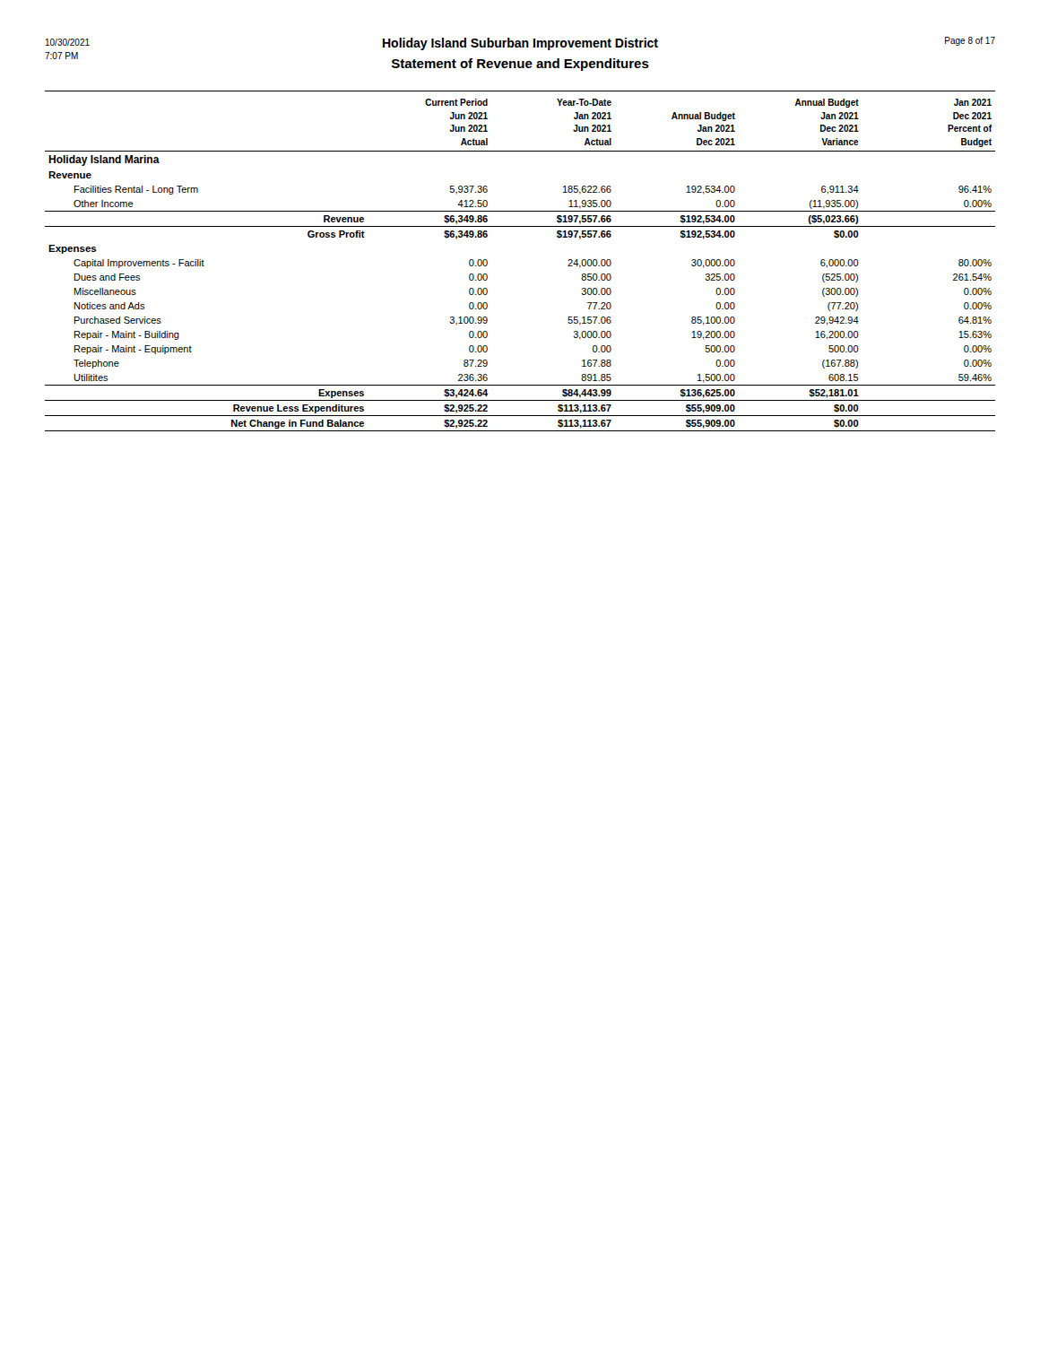10/30/2021
7:07 PM
Page 8 of 17
Holiday Island Suburban Improvement District
Statement of Revenue and Expenditures
| | Current Period Jun 2021 Jun 2021 Actual | Year-To-Date Jan 2021 Jun 2021 Actual | Annual Budget Jan 2021 Dec 2021 | Annual Budget Jan 2021 Dec 2021 Variance | Jan 2021 Dec 2021 Percent of Budget |
| --- | --- | --- | --- | --- | --- |
| Holiday Island Marina |
| Revenue |
| Facilities Rental - Long Term | 5,937.36 | 185,622.66 | 192,534.00 | 6,911.34 | 96.41% |
| Other Income | 412.50 | 11,935.00 | 0.00 | (11,935.00) | 0.00% |
| Revenue | $6,349.86 | $197,557.66 | $192,534.00 | ($5,023.66) | |
| Gross Profit | $6,349.86 | $197,557.66 | $192,534.00 | $0.00 | |
| Expenses |
| Capital Improvements - Facilit | 0.00 | 24,000.00 | 30,000.00 | 6,000.00 | 80.00% |
| Dues and Fees | 0.00 | 850.00 | 325.00 | (525.00) | 261.54% |
| Miscellaneous | 0.00 | 300.00 | 0.00 | (300.00) | 0.00% |
| Notices and Ads | 0.00 | 77.20 | 0.00 | (77.20) | 0.00% |
| Purchased Services | 3,100.99 | 55,157.06 | 85,100.00 | 29,942.94 | 64.81% |
| Repair - Maint - Building | 0.00 | 3,000.00 | 19,200.00 | 16,200.00 | 15.63% |
| Repair - Maint - Equipment | 0.00 | 0.00 | 500.00 | 500.00 | 0.00% |
| Telephone | 87.29 | 167.88 | 0.00 | (167.88) | 0.00% |
| Utilitites | 236.36 | 891.85 | 1,500.00 | 608.15 | 59.46% |
| Expenses | $3,424.64 | $84,443.99 | $136,625.00 | $52,181.01 | |
| Revenue Less Expenditures | $2,925.22 | $113,113.67 | $55,909.00 | $0.00 | |
| Net Change in Fund Balance | $2,925.22 | $113,113.67 | $55,909.00 | $0.00 | |